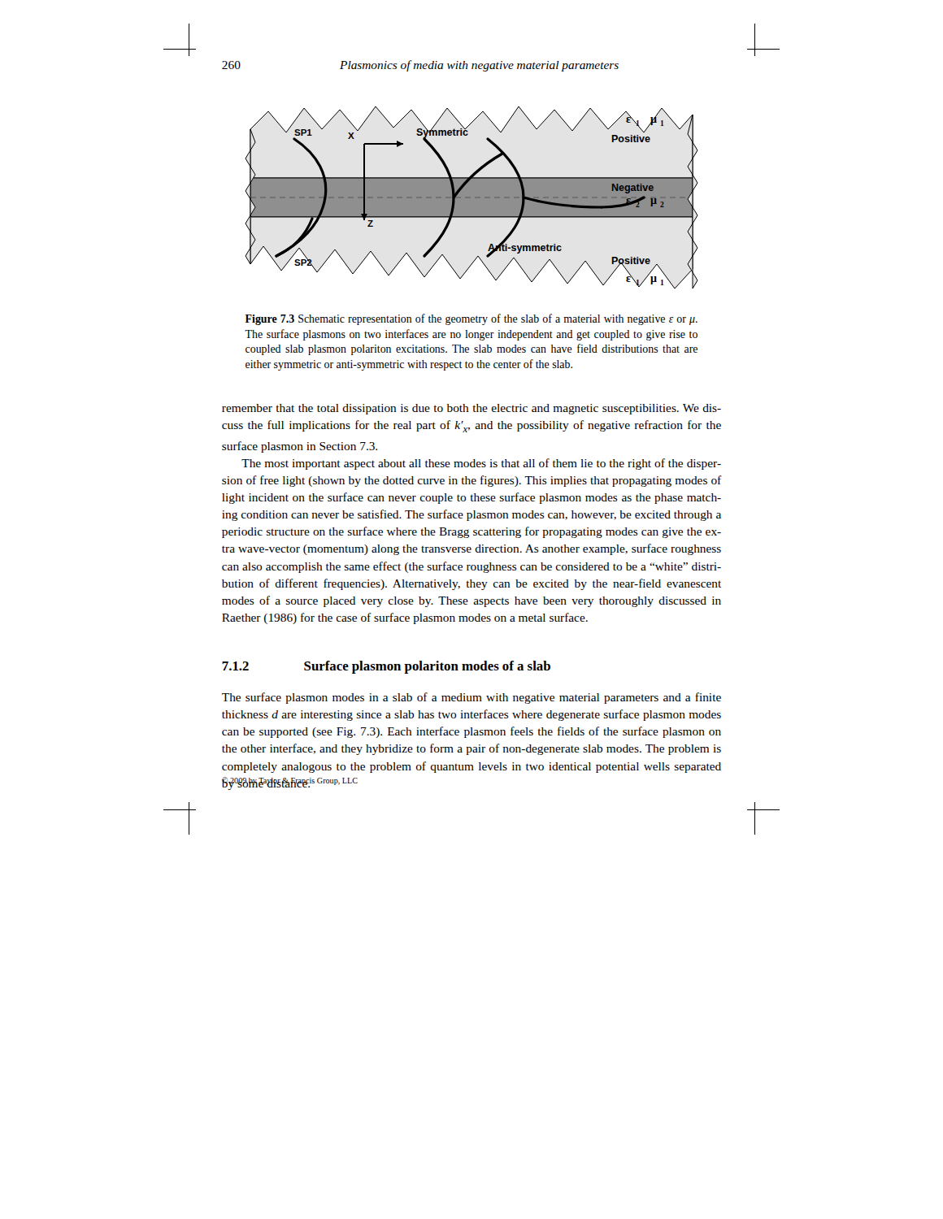260
Plasmonics of media with negative material parameters
X Z SP1 SP2 Symmetric Anti-symmetric Positive Positive Negative ε 1 μ 1 ε 2 μ 2 ε 1 μ 1
Figure 7.3 Schematic representation of the geometry of the slab of a material with negative ε or μ. The surface plasmons on two interfaces are no longer independent and get coupled to give rise to coupled slab plasmon polariton excitations. The slab modes can have field distributions that are either symmetric or anti-symmetric with respect to the center of the slab.
remember that the total dissipation is due to both the electric and magnetic susceptibilities. We discuss the full implications for the real part of k′x, and the possibility of negative refraction for the surface plasmon in Section 7.3.
The most important aspect about all these modes is that all of them lie to the right of the dispersion of free light (shown by the dotted curve in the figures). This implies that propagating modes of light incident on the surface can never couple to these surface plasmon modes as the phase matching condition can never be satisfied. The surface plasmon modes can, however, be excited through a periodic structure on the surface where the Bragg scattering for propagating modes can give the extra wave-vector (momentum) along the transverse direction. As another example, surface roughness can also accomplish the same effect (the surface roughness can be considered to be a “white” distribution of different frequencies). Alternatively, they can be excited by the near-field evanescent modes of a source placed very close by. These aspects have been very thoroughly discussed in Raether (1986) for the case of surface plasmon modes on a metal surface.
7.1.2 Surface plasmon polariton modes of a slab
The surface plasmon modes in a slab of a medium with negative material parameters and a finite thickness d are interesting since a slab has two interfaces where degenerate surface plasmon modes can be supported (see Fig. 7.3). Each interface plasmon feels the fields of the surface plasmon on the other interface, and they hybridize to form a pair of non-degenerate slab modes. The problem is completely analogous to the problem of quantum levels in two identical potential wells separated by some distance.
© 2009 by Taylor & Francis Group, LLC